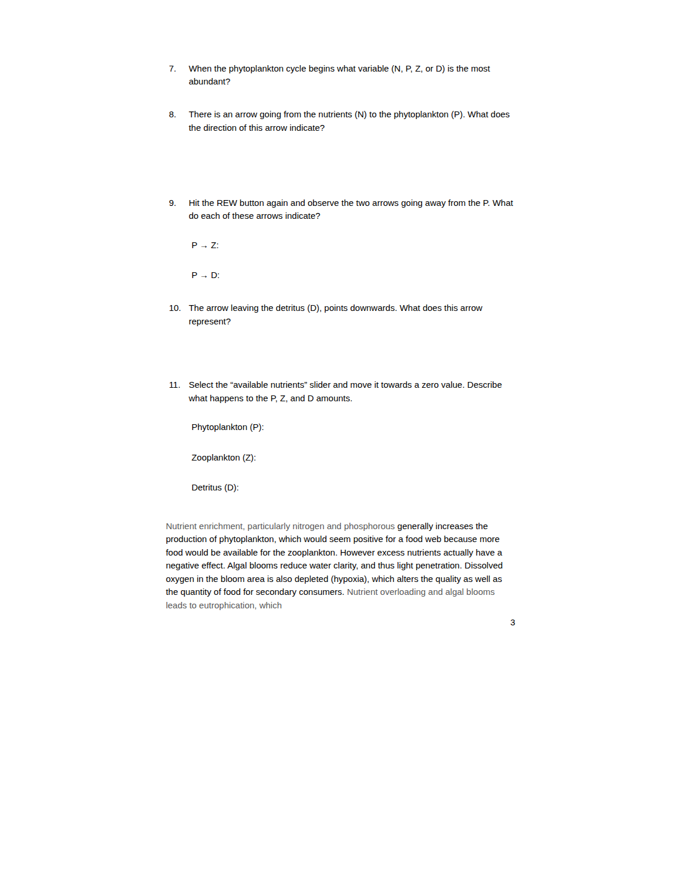When the phytoplankton cycle begins what variable (N, P, Z, or D) is the most abundant?
There is an arrow going from the nutrients (N) to the phytoplankton (P). What does the direction of this arrow indicate?
Hit the REW button again and observe the two arrows going away from the P. What do each of these arrows indicate?
P → Z:
P → D:
The arrow leaving the detritus (D), points downwards. What does this arrow represent?
Select the “available nutrients” slider and move it towards a zero value. Describe what happens to the P, Z, and D amounts.
Phytoplankton (P):
Zooplankton (Z):
Detritus (D):
Nutrient enrichment, particularly nitrogen and phosphorous generally increases the production of phytoplankton, which would seem positive for a food web because more food would be available for the zooplankton. However excess nutrients actually have a negative effect. Algal blooms reduce water clarity, and thus light penetration. Dissolved oxygen in the bloom area is also depleted (hypoxia), which alters the quality as well as the quantity of food for secondary consumers. Nutrient overloading and algal blooms leads to eutrophication, which
3